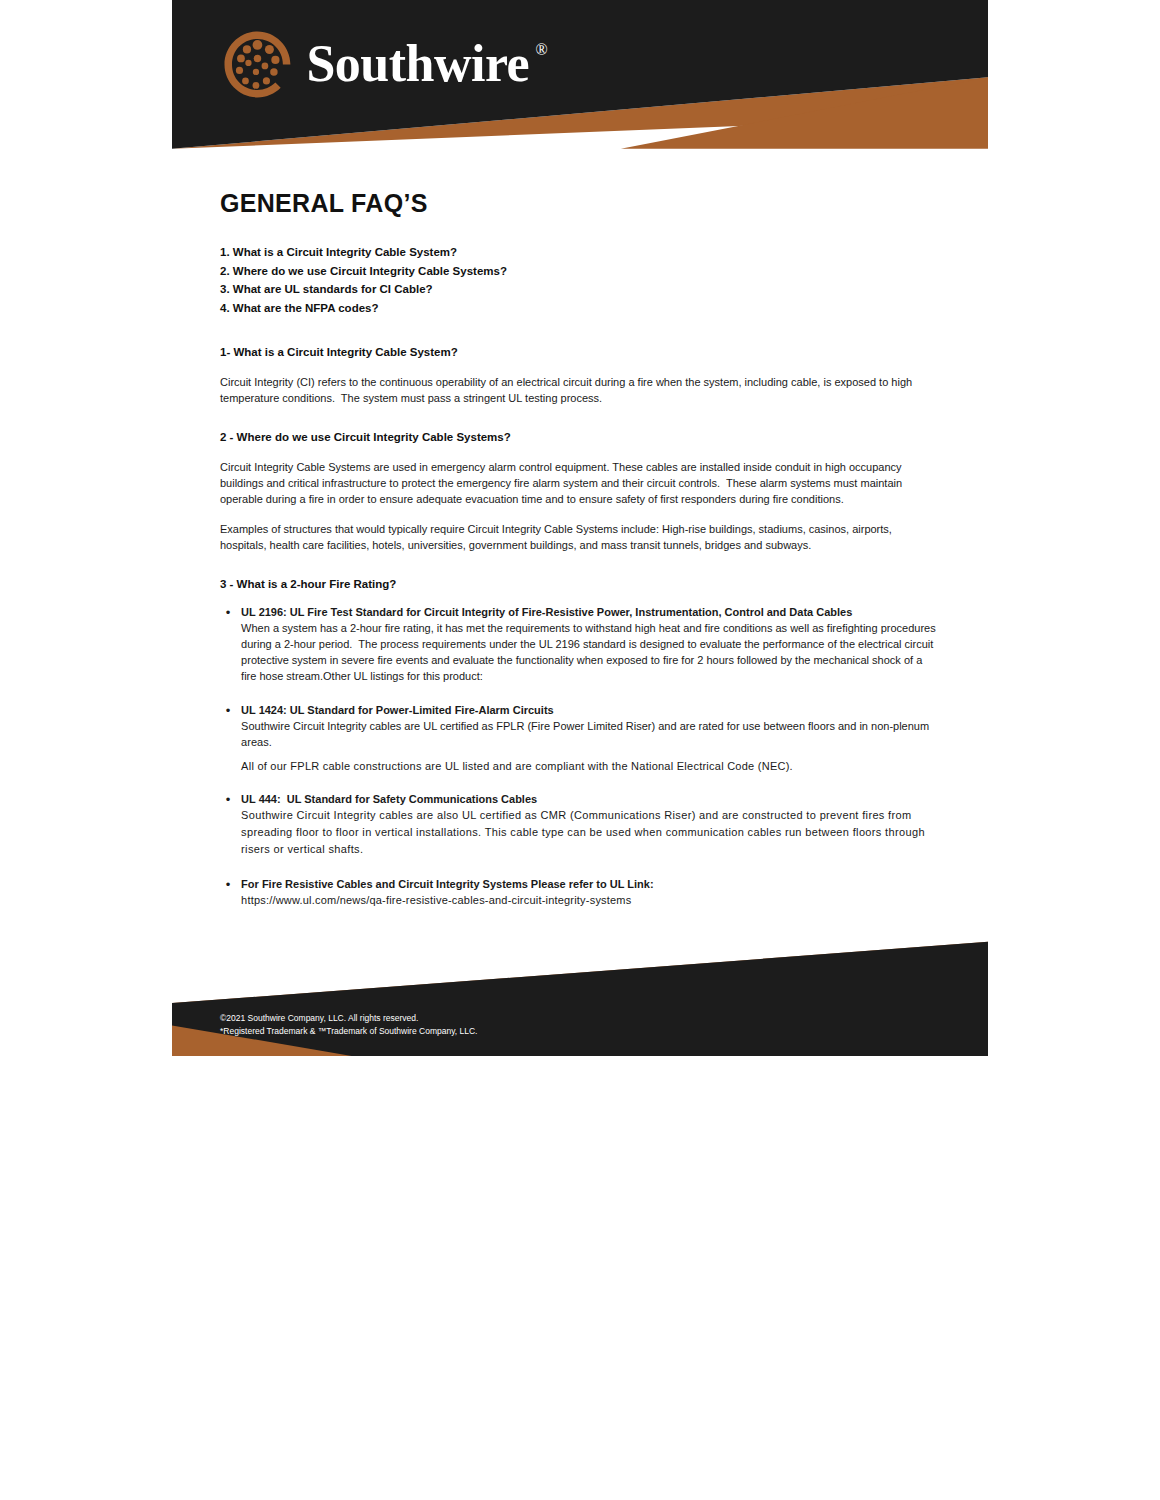Southwire®
GENERAL FAQ’S
1. What is a Circuit Integrity Cable System?
2. Where do we use Circuit Integrity Cable Systems?
3. What are UL standards for CI Cable?
4. What are the NFPA codes?
1- What is a Circuit Integrity Cable System?
Circuit Integrity (CI) refers to the continuous operability of an electrical circuit during a fire when the system, including cable, is exposed to high temperature conditions. The system must pass a stringent UL testing process.
2 - Where do we use Circuit Integrity Cable Systems?
Circuit Integrity Cable Systems are used in emergency alarm control equipment. These cables are installed inside conduit in high occupancy buildings and critical infrastructure to protect the emergency fire alarm system and their circuit controls. These alarm systems must maintain operable during a fire in order to ensure adequate evacuation time and to ensure safety of first responders during fire conditions.
Examples of structures that would typically require Circuit Integrity Cable Systems include: High-rise buildings, stadiums, casinos, airports, hospitals, health care facilities, hotels, universities, government buildings, and mass transit tunnels, bridges and subways.
3 - What is a 2-hour Fire Rating?
UL 2196: UL Fire Test Standard for Circuit Integrity of Fire-Resistive Power, Instrumentation, Control and Data Cables When a system has a 2-hour fire rating, it has met the requirements to withstand high heat and fire conditions as well as firefighting procedures during a 2-hour period. The process requirements under the UL 2196 standard is designed to evaluate the performance of the electrical circuit protective system in severe fire events and evaluate the functionality when exposed to fire for 2 hours followed by the mechanical shock of a fire hose stream.Other UL listings for this product:
UL 1424: UL Standard for Power-Limited Fire-Alarm Circuits Southwire Circuit Integrity cables are UL certified as FPLR (Fire Power Limited Riser) and are rated for use between floors and in non-plenum areas. All of our FPLR cable constructions are UL listed and are compliant with the National Electrical Code (NEC).
UL 444: UL Standard for Safety Communications Cables Southwire Circuit Integrity cables are also UL certified as CMR (Communications Riser) and are constructed to prevent fires from spreading floor to floor in vertical installations. This cable type can be used when communication cables run between floors through risers or vertical shafts.
For Fire Resistive Cables and Circuit Integrity Systems Please refer to UL Link: https://www.ul.com/news/qa-fire-resistive-cables-and-circuit-integrity-systems
©2021 Southwire Company, LLC. All rights reserved.
*Registered Trademark & ™Trademark of Southwire Company, LLC.